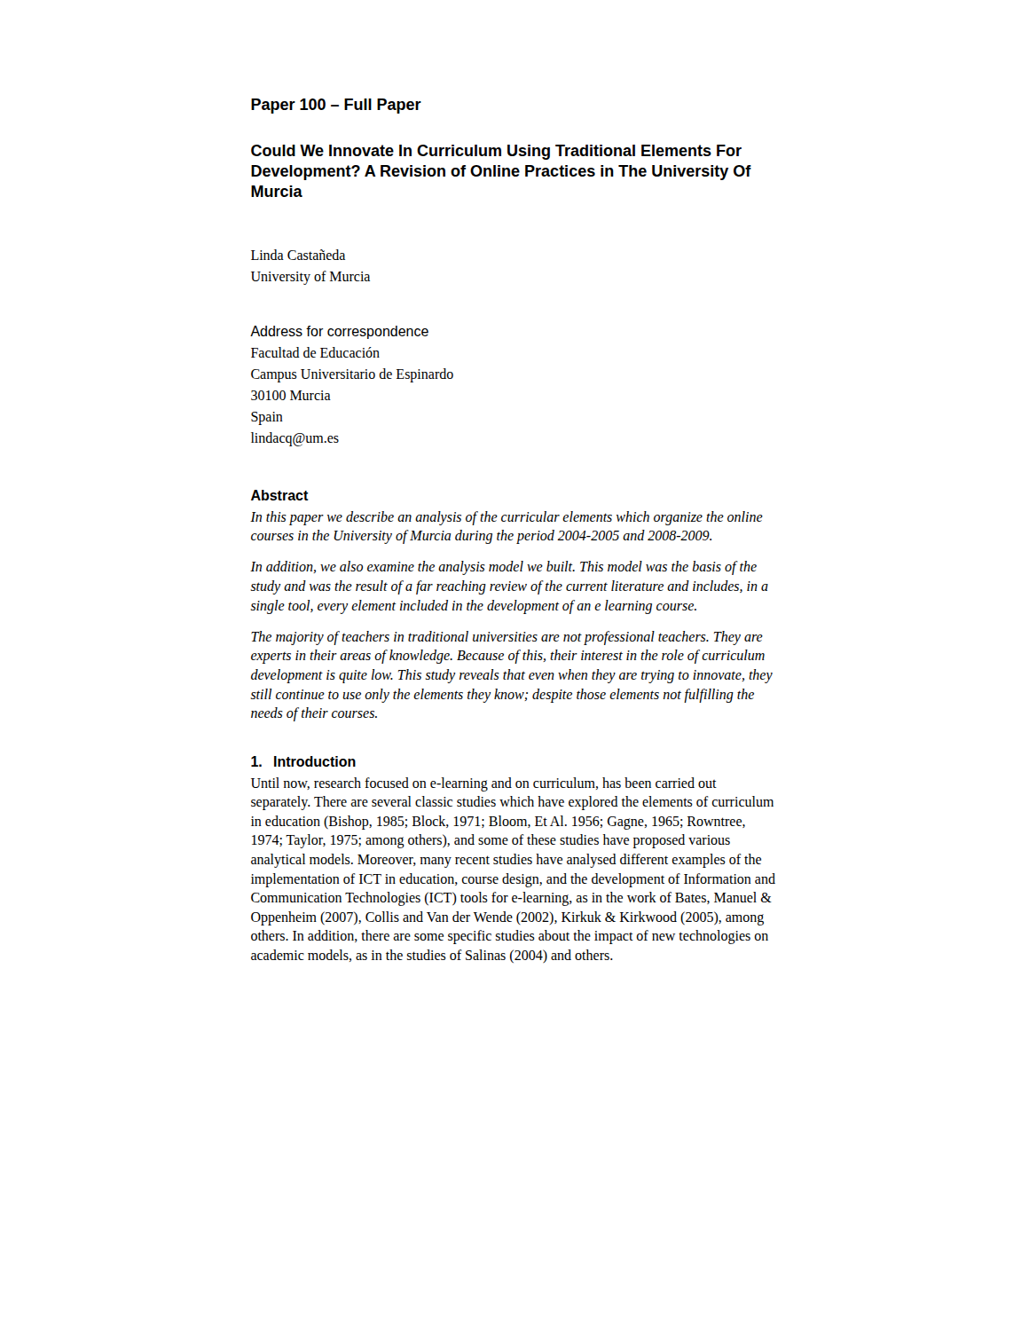Paper 100 – Full Paper
Could We Innovate In Curriculum Using Traditional Elements For Development? A Revision of Online Practices in The University Of Murcia
Linda Castañeda
University of Murcia
Address for correspondence
Facultad de Educación
Campus Universitario de Espinardo
30100 Murcia
Spain
lindacq@um.es
Abstract
In this paper we describe an analysis of the curricular elements which organize the online courses in the University of Murcia during the period 2004-2005 and 2008-2009.
In addition, we also examine the analysis model we built. This model was the basis of the study and was the result of a far reaching review of the current literature and includes, in a single tool, every element included in the development of an e learning course.
The majority of teachers in traditional universities are not professional teachers. They are experts in their areas of knowledge. Because of this, their interest in the role of curriculum development is quite low. This study reveals that even when they are trying to innovate, they still continue to use only the elements they know; despite those elements not fulfilling the needs of their courses.
1. Introduction
Until now, research focused on e-learning and on curriculum, has been carried out separately. There are several classic studies which have explored the elements of curriculum in education (Bishop, 1985; Block, 1971; Bloom, Et Al. 1956; Gagne, 1965; Rowntree, 1974; Taylor, 1975; among others), and some of these studies have proposed various analytical models. Moreover, many recent studies have analysed different examples of the implementation of ICT in education, course design, and the development of Information and Communication Technologies (ICT) tools for e-learning, as in the work of Bates, Manuel & Oppenheim (2007), Collis and Van der Wende (2002), Kirkuk & Kirkwood (2005), among others. In addition, there are some specific studies about the impact of new technologies on academic models, as in the studies of Salinas (2004) and others.